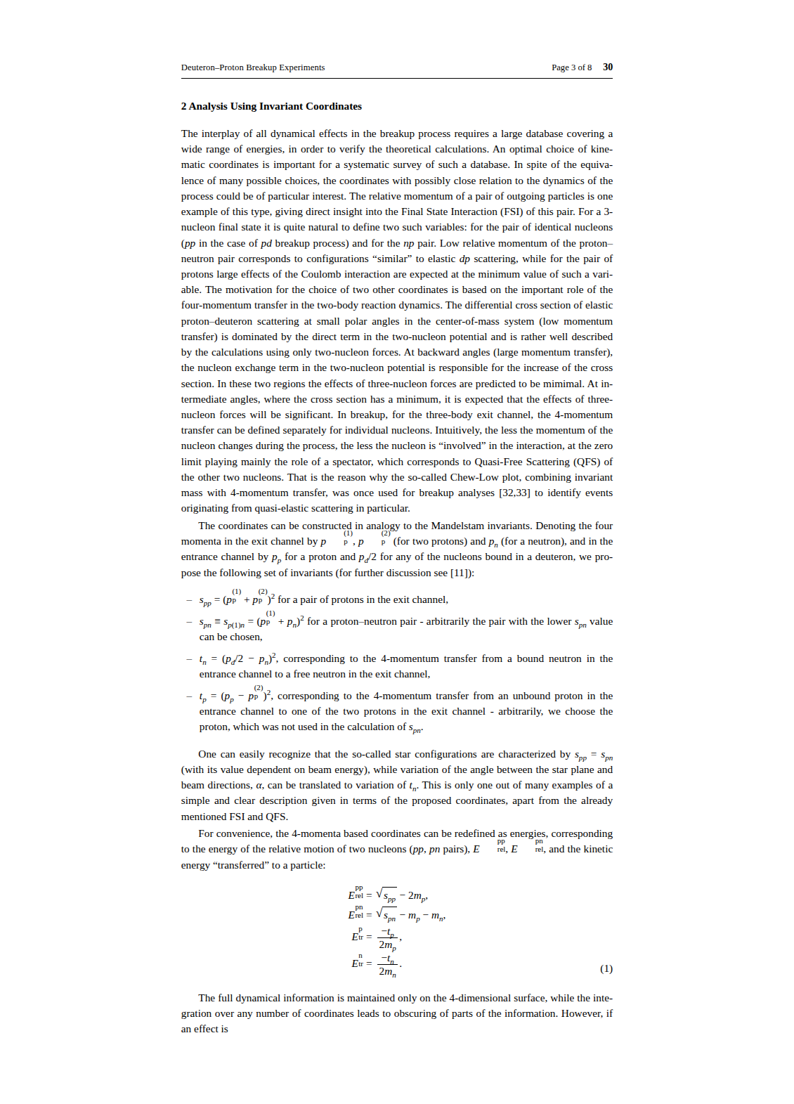Deuteron–Proton Breakup Experiments Page 3 of 8 30
2 Analysis Using Invariant Coordinates
The interplay of all dynamical effects in the breakup process requires a large database covering a wide range of energies, in order to verify the theoretical calculations. An optimal choice of kinematic coordinates is important for a systematic survey of such a database. In spite of the equivalence of many possible choices, the coordinates with possibly close relation to the dynamics of the process could be of particular interest. The relative momentum of a pair of outgoing particles is one example of this type, giving direct insight into the Final State Interaction (FSI) of this pair. For a 3-nucleon final state it is quite natural to define two such variables: for the pair of identical nucleons (pp in the case of pd breakup process) and for the np pair. Low relative momentum of the proton–neutron pair corresponds to configurations “similar” to elastic dp scattering, while for the pair of protons large effects of the Coulomb interaction are expected at the minimum value of such a variable. The motivation for the choice of two other coordinates is based on the important role of the four-momentum transfer in the two-body reaction dynamics. The differential cross section of elastic proton–deuteron scattering at small polar angles in the center-of-mass system (low momentum transfer) is dominated by the direct term in the two-nucleon potential and is rather well described by the calculations using only two-nucleon forces. At backward angles (large momentum transfer), the nucleon exchange term in the two-nucleon potential is responsible for the increase of the cross section. In these two regions the effects of three-nucleon forces are predicted to be mimimal. At intermediate angles, where the cross section has a minimum, it is expected that the effects of three-nucleon forces will be significant. In breakup, for the three-body exit channel, the 4-momentum transfer can be defined separately for individual nucleons. Intuitively, the less the momentum of the nucleon changes during the process, the less the nucleon is “involved” in the interaction, at the zero limit playing mainly the role of a spectator, which corresponds to Quasi-Free Scattering (QFS) of the other two nucleons. That is the reason why the so-called Chew-Low plot, combining invariant mass with 4-momentum transfer, was once used for breakup analyses [32,33] to identify events originating from quasi-elastic scattering in particular.
The coordinates can be constructed in analogy to the Mandelstam invariants. Denoting the four momenta in the exit channel by p(1) p, p(2) p (for two protons) and pn (for a neutron), and in the entrance channel by pp for a proton and pd/2 for any of the nucleons bound in a deuteron, we propose the following set of invariants (for further discussion see [11]):
spp = (p(1) p + p(2) p)2 for a pair of protons in the exit channel,
spn ≡ sp(1)n = (p(1) p + pn)2 for a proton–neutron pair - arbitrarily the pair with the lower spn value can be chosen,
tn = (pd/2 − pn)2, corresponding to the 4-momentum transfer from a bound neutron in the entrance channel to a free neutron in the exit channel,
tp = (pp − p(2) p)2, corresponding to the 4-momentum transfer from an unbound proton in the entrance channel to one of the two protons in the exit channel - arbitrarily, we choose the proton, which was not used in the calculation of spn.
One can easily recognize that the so-called star configurations are characterized by spp = spn (with its value dependent on beam energy), while variation of the angle between the star plane and beam directions, α, can be translated to variation of tn. This is only one out of many examples of a simple and clear description given in terms of the proposed coordinates, apart from the already mentioned FSI and QFS.
For convenience, the 4-momenta based coordinates can be redefined as energies, corresponding to the energy of the relative motion of two nucleons (pp, pn pairs), Epp rel, Epn rel, and the kinetic energy “transferred” to a particle:
Epp rel = spp − 2mp,
Epn rel = spn − mp − mn,
Eptr = −tp 2mp,
Entr = −tn 2mn.
(1)
The full dynamical information is maintained only on the 4-dimensional surface, while the integration over any number of coordinates leads to obscuring of parts of the information. However, if an effect is